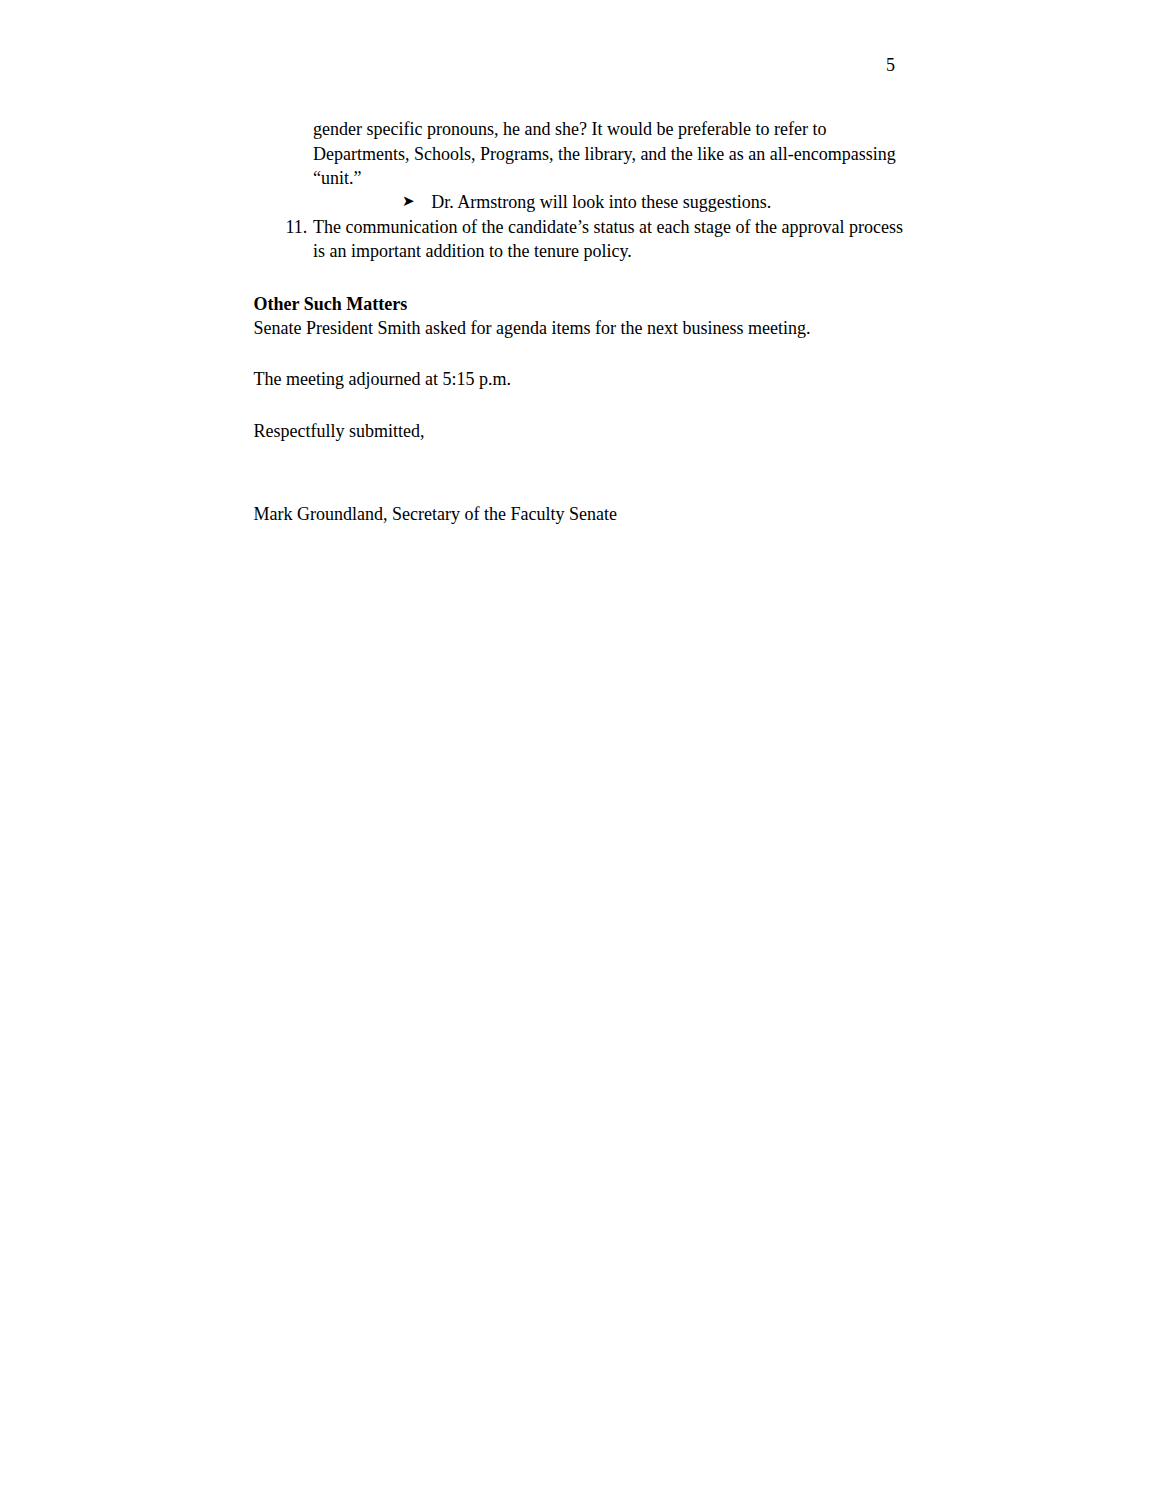5
gender specific pronouns, he and she? It would be preferable to refer to Departments, Schools, Programs, the library, and the like as an all-encompassing “unit.”
Dr. Armstrong will look into these suggestions.
11. The communication of the candidate’s status at each stage of the approval process is an important addition to the tenure policy.
Other Such Matters
Senate President Smith asked for agenda items for the next business meeting.
The meeting adjourned at 5:15 p.m.
Respectfully submitted,
Mark Groundland, Secretary of the Faculty Senate